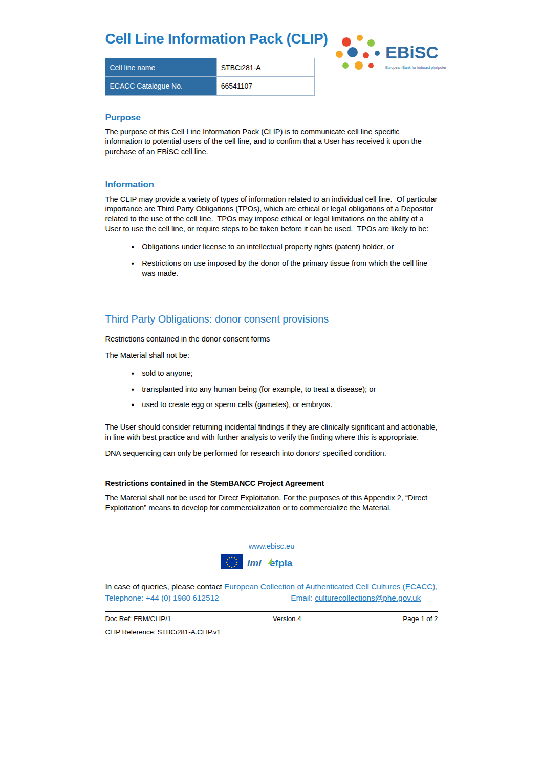Cell Line Information Pack (CLIP)
| Cell line name | STBCi281-A |
| ECACC Catalogue No. | 66541107 |
EBiSC European Bank for induced pluripotent Stem Cells
Purpose
The purpose of this Cell Line Information Pack (CLIP) is to communicate cell line specific information to potential users of the cell line, and to confirm that a User has received it upon the purchase of an EBiSC cell line.
Information
The CLIP may provide a variety of types of information related to an individual cell line. Of particular importance are Third Party Obligations (TPOs), which are ethical or legal obligations of a Depositor related to the use of the cell line. TPOs may impose ethical or legal limitations on the ability of a User to use the cell line, or require steps to be taken before it can be used. TPOs are likely to be:
Obligations under license to an intellectual property rights (patent) holder, or
Restrictions on use imposed by the donor of the primary tissue from which the cell line was made.
Third Party Obligations: donor consent provisions
Restrictions contained in the donor consent forms
The Material shall not be:
sold to anyone;
transplanted into any human being (for example, to treat a disease); or
used to create egg or sperm cells (gametes), or embryos.
The User should consider returning incidental findings if they are clinically significant and actionable, in line with best practice and with further analysis to verify the finding where this is appropriate.
DNA sequencing can only be performed for research into donors’ specified condition.
Restrictions contained in the StemBANCC Project Agreement
The Material shall not be used for Direct Exploitation. For the purposes of this Appendix 2, “Direct Exploitation” means to develop for commercialization or to commercialize the Material.
www.ebisc.eu
imi efpia
In case of queries, please contact European Collection of Authenticated Cell Cultures (ECACC),
Telephone: +44 (0) 1980 612512 Email: culturecollections@phe.gov.uk
Doc Ref: FRM/CLIP/1
Version 4
Page 1 of 2
CLIP Reference: STBCi281-A.CLIP.v1